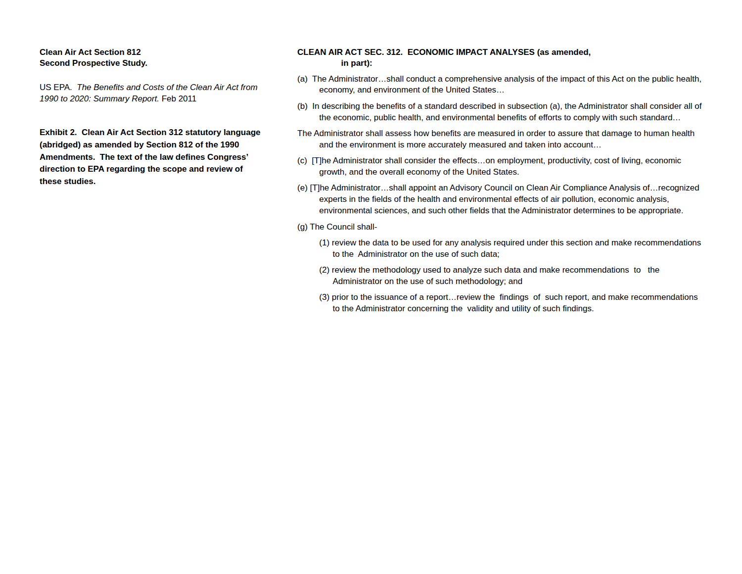Clean Air Act Section 812
Second Prospective Study.
US EPA. The Benefits and Costs of the Clean Air Act from 1990 to 2020: Summary Report. Feb 2011
Exhibit 2. Clean Air Act Section 312 statutory language (abridged) as amended by Section 812 of the 1990 Amendments. The text of the law defines Congress’ direction to EPA regarding the scope and review of these studies.
CLEAN AIR ACT SEC. 312. ECONOMIC IMPACT ANALYSES (as amended,in part):
(a) The Administrator…shall conduct a comprehensive analysis of the impact of this Act on the public health, economy, and environment of the United States…
(b) In describing the benefits of a standard described in subsection (a), the Administrator shall consider all of the economic, public health, and environmental benefits of efforts to comply with such standard…
The Administrator shall assess how benefits are measured in order to assure that damage to human health and the environment is more accurately measured and taken into account…
(c) [T]he Administrator shall consider the effects…on employment, productivity, cost of living, economic growth, and the overall economy of the United States.
(e) [T]he Administrator…shall appoint an Advisory Council on Clean Air Compliance Analysis of…recognized experts in the fields of the health and environmental effects of air pollution, economic analysis, environmental sciences, and such other fields that the Administrator determines to be appropriate.
(g) The Council shall-
(1) review the data to be used for any analysis required under this section and make recommendations to the Administrator on the use of such data;
(2) review the methodology used to analyze such data and make recommendations to the Administrator on the use of such methodology; and
(3) prior to the issuance of a report…review the findings of such report, and make recommendations to the Administrator concerning the validity and utility of such findings.